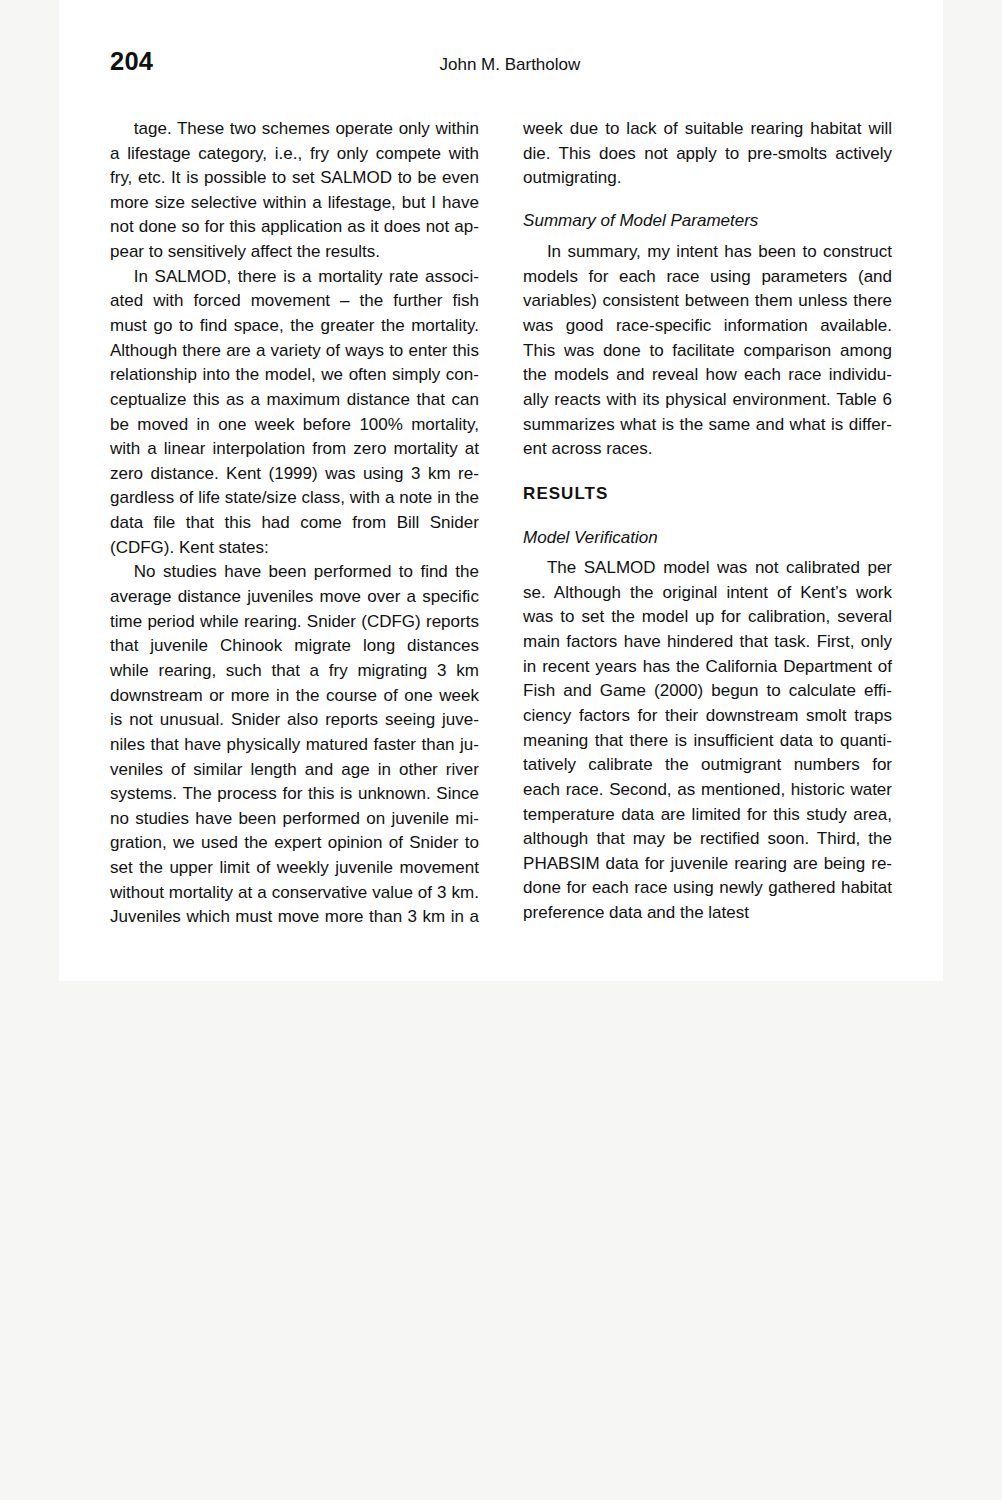204
John M. Bartholow
tage. These two schemes operate only within a lifestage category, i.e., fry only compete with fry, etc. It is possible to set SALMOD to be even more size selective within a lifestage, but I have not done so for this application as it does not appear to sensitively affect the results.
In SALMOD, there is a mortality rate associated with forced movement – the further fish must go to find space, the greater the mortality. Although there are a variety of ways to enter this relationship into the model, we often simply conceptualize this as a maximum distance that can be moved in one week before 100% mortality, with a linear interpolation from zero mortality at zero distance. Kent (1999) was using 3 km regardless of life state/size class, with a note in the data file that this had come from Bill Snider (CDFG). Kent states:
No studies have been performed to find the average distance juveniles move over a specific time period while rearing. Snider (CDFG) reports that juvenile Chinook migrate long distances while rearing, such that a fry migrating 3 km downstream or more in the course of one week is not unusual. Snider also reports seeing juveniles that have physically matured faster than juveniles of similar length and age in other river systems. The process for this is unknown. Since no studies have been performed on juvenile migration, we used the expert opinion of Snider to set the upper limit of weekly juvenile movement without mortality at a conservative value of 3 km. Juveniles which must move more than 3 km in a week due to lack of suitable rearing habitat will die. This does not apply to pre-smolts actively outmigrating.
Summary of Model Parameters
In summary, my intent has been to construct models for each race using parameters (and variables) consistent between them unless there was good race-specific information available. This was done to facilitate comparison among the models and reveal how each race individually reacts with its physical environment. Table 6 summarizes what is the same and what is different across races.
RESULTS
Model Verification
The SALMOD model was not calibrated per se. Although the original intent of Kent’s work was to set the model up for calibration, several main factors have hindered that task. First, only in recent years has the California Department of Fish and Game (2000) begun to calculate efficiency factors for their downstream smolt traps meaning that there is insufficient data to quantitatively calibrate the outmigrant numbers for each race. Second, as mentioned, historic water temperature data are limited for this study area, although that may be rectified soon. Third, the PHABSIM data for juvenile rearing are being re-done for each race using newly gathered habitat preference data and the latest